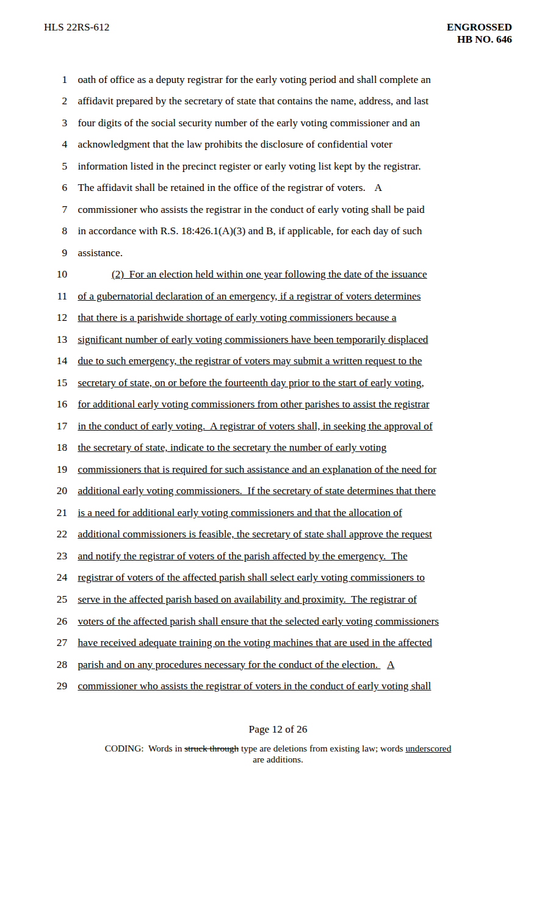HLS 22RS-612
ENGROSSED
HB NO. 646
oath of office as a deputy registrar for the early voting period and shall complete an
affidavit prepared by the secretary of state that contains the name, address, and last
four digits of the social security number of the early voting commissioner and an
acknowledgment that the law prohibits the disclosure of confidential voter
information listed in the precinct register or early voting list kept by the registrar.
The affidavit shall be retained in the office of the registrar of voters. A
commissioner who assists the registrar in the conduct of early voting shall be paid
in accordance with R.S. 18:426.1(A)(3) and B, if applicable, for each day of such
assistance.
(2) For an election held within one year following the date of the issuance
of a gubernatorial declaration of an emergency, if a registrar of voters determines
that there is a parishwide shortage of early voting commissioners because a
significant number of early voting commissioners have been temporarily displaced
due to such emergency, the registrar of voters may submit a written request to the
secretary of state, on or before the fourteenth day prior to the start of early voting,
for additional early voting commissioners from other parishes to assist the registrar
in the conduct of early voting. A registrar of voters shall, in seeking the approval of
the secretary of state, indicate to the secretary the number of early voting
commissioners that is required for such assistance and an explanation of the need for
additional early voting commissioners. If the secretary of state determines that there
is a need for additional early voting commissioners and that the allocation of
additional commissioners is feasible, the secretary of state shall approve the request
and notify the registrar of voters of the parish affected by the emergency. The
registrar of voters of the affected parish shall select early voting commissioners to
serve in the affected parish based on availability and proximity. The registrar of
voters of the affected parish shall ensure that the selected early voting commissioners
have received adequate training on the voting machines that are used in the affected
parish and on any procedures necessary for the conduct of the election. A
commissioner who assists the registrar of voters in the conduct of early voting shall
Page 12 of 26
CODING: Words in struck through type are deletions from existing law; words underscored
are additions.